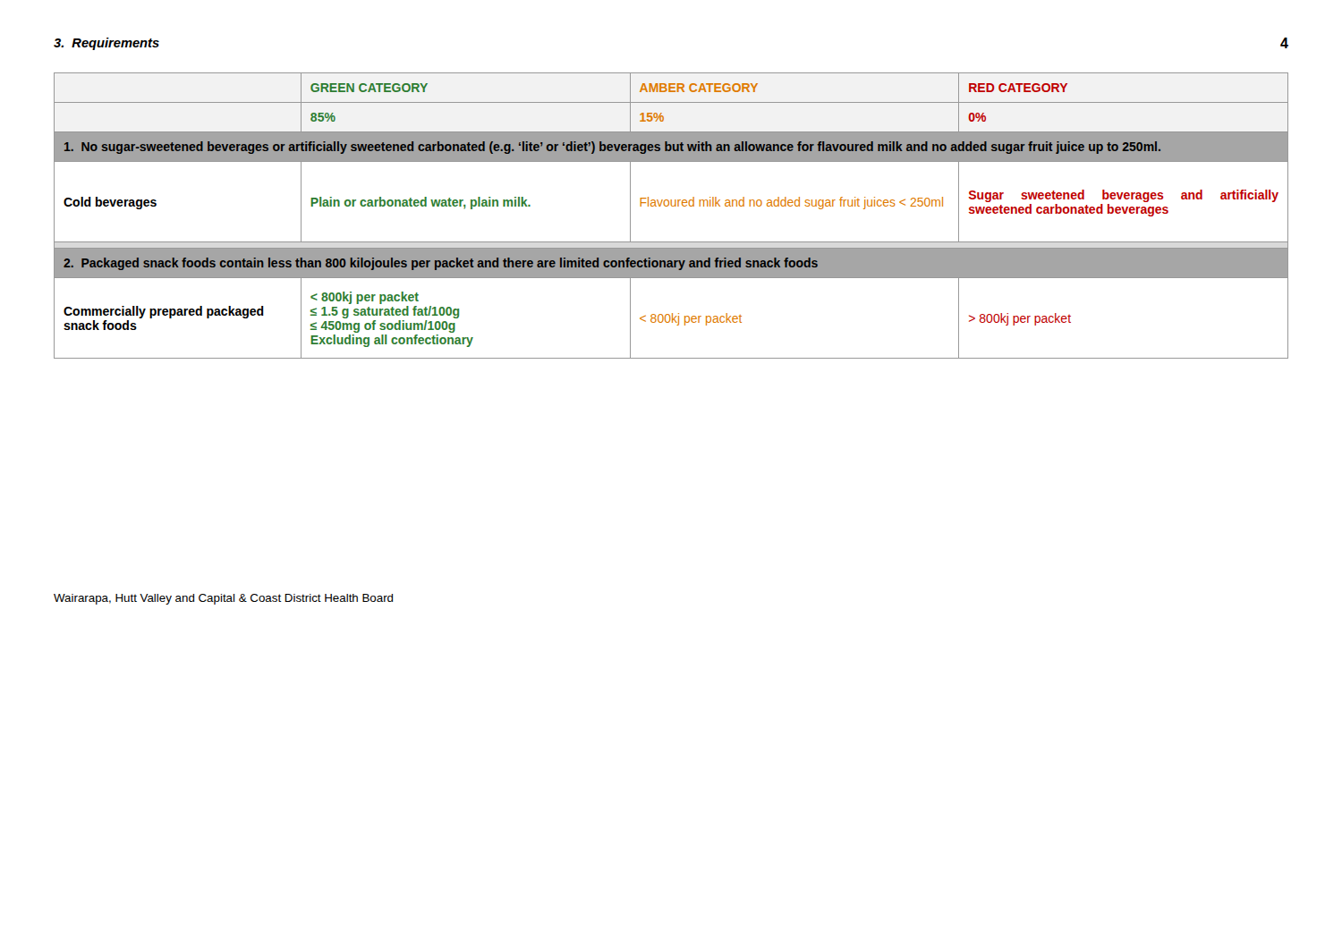4
3. Requirements
| | GREEN CATEGORY | AMBER CATEGORY | RED CATEGORY |
| | 85% | 15% | 0% |
| 1. No sugar-sweetened beverages or artificially sweetened carbonated (e.g. ‘lite’ or ‘diet’) beverages but with an allowance for flavoured milk and no added sugar fruit juice up to 250ml. |
| Cold beverages | Plain or carbonated water, plain milk. | Flavoured milk and no added sugar fruit juices < 250ml | Sugar sweetened beverages and artificially sweetened carbonated beverages |
| 2. Packaged snack foods contain less than 800 kilojoules per packet and there are limited confectionary and fried snack foods |
| Commercially prepared packaged snack foods | < 800kj per packet ≤ 1.5 g saturated fat/100g ≤ 450mg of sodium/100g Excluding all confectionary | < 800kj per packet | > 800kj per packet |
Wairarapa, Hutt Valley and Capital & Coast District Health Board